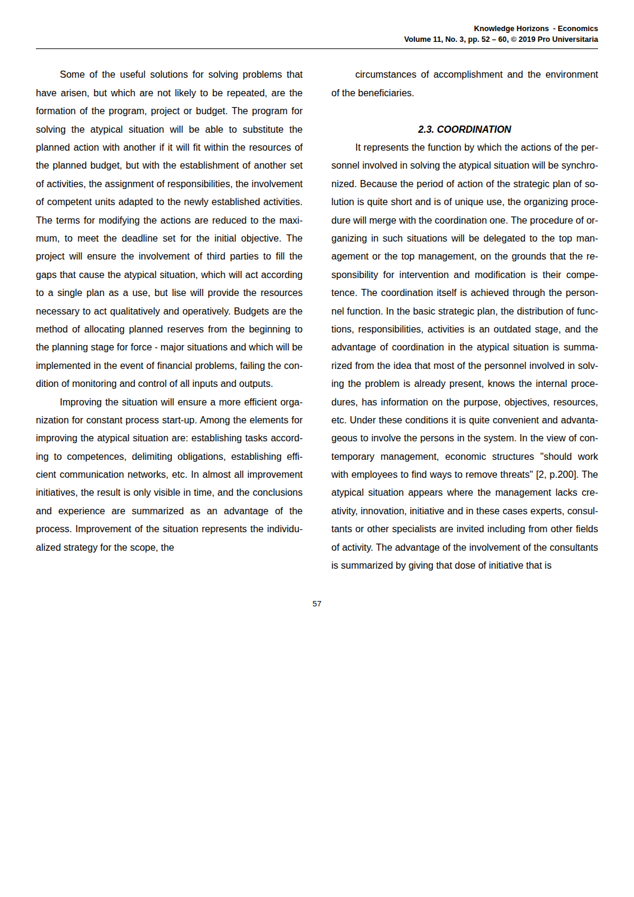Knowledge Horizons - Economics
Volume 11, No. 3, pp. 52 – 60, © 2019 Pro Universitaria
Some of the useful solutions for solving problems that have arisen, but which are not likely to be repeated, are the formation of the program, project or budget. The program for solving the atypical situation will be able to substitute the planned action with another if it will fit within the resources of the planned budget, but with the establishment of another set of activities, the assignment of responsibilities, the involvement of competent units adapted to the newly established activities. The terms for modifying the actions are reduced to the maximum, to meet the deadline set for the initial objective. The project will ensure the involvement of third parties to fill the gaps that cause the atypical situation, which will act according to a single plan as a use, but lise will provide the resources necessary to act qualitatively and operatively. Budgets are the method of allocating planned reserves from the beginning to the planning stage for force - major situations and which will be implemented in the event of financial problems, failing the condition of monitoring and control of all inputs and outputs.
Improving the situation will ensure a more efficient organization for constant process start-up. Among the elements for improving the atypical situation are: establishing tasks according to competences, delimiting obligations, establishing efficient communication networks, etc. In almost all improvement initiatives, the result is only visible in time, and the conclusions and experience are summarized as an advantage of the process. Improvement of the situation represents the individualized strategy for the scope, the
circumstances of accomplishment and the environment of the beneficiaries.
2.3. COORDINATION
It represents the function by which the actions of the personnel involved in solving the atypical situation will be synchronized. Because the period of action of the strategic plan of solution is quite short and is of unique use, the organizing procedure will merge with the coordination one. The procedure of organizing in such situations will be delegated to the top management or the top management, on the grounds that the responsibility for intervention and modification is their competence. The coordination itself is achieved through the personnel function. In the basic strategic plan, the distribution of functions, responsibilities, activities is an outdated stage, and the advantage of coordination in the atypical situation is summarized from the idea that most of the personnel involved in solving the problem is already present, knows the internal procedures, has information on the purpose, objectives, resources, etc. Under these conditions it is quite convenient and advantageous to involve the persons in the system. In the view of contemporary management, economic structures "should work with employees to find ways to remove threats" [2, p.200]. The atypical situation appears where the management lacks creativity, innovation, initiative and in these cases experts, consultants or other specialists are invited including from other fields of activity. The advantage of the involvement of the consultants is summarized by giving that dose of initiative that is
57